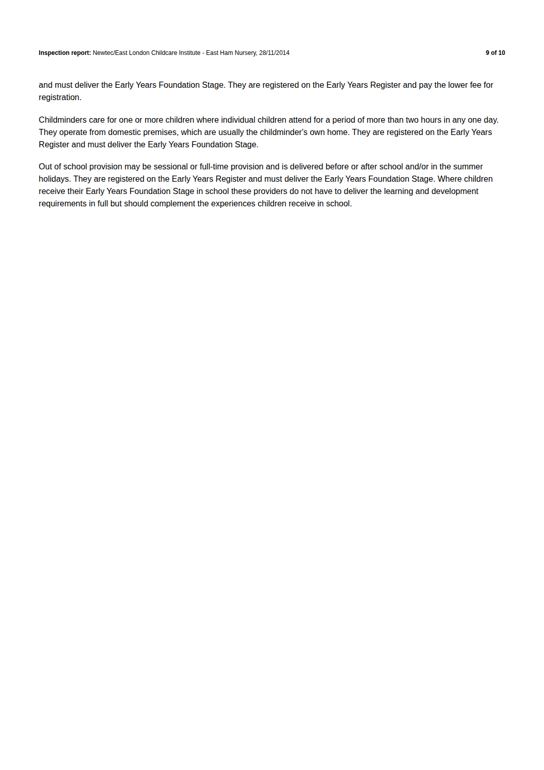Inspection report: Newtec/East London Childcare Institute - East Ham Nursery, 28/11/2014 9 of 10
and must deliver the Early Years Foundation Stage. They are registered on the Early Years Register and pay the lower fee for registration.
Childminders care for one or more children where individual children attend for a period of more than two hours in any one day. They operate from domestic premises, which are usually the childminder's own home. They are registered on the Early Years Register and must deliver the Early Years Foundation Stage.
Out of school provision may be sessional or full-time provision and is delivered before or after school and/or in the summer holidays. They are registered on the Early Years Register and must deliver the Early Years Foundation Stage. Where children receive their Early Years Foundation Stage in school these providers do not have to deliver the learning and development requirements in full but should complement the experiences children receive in school.